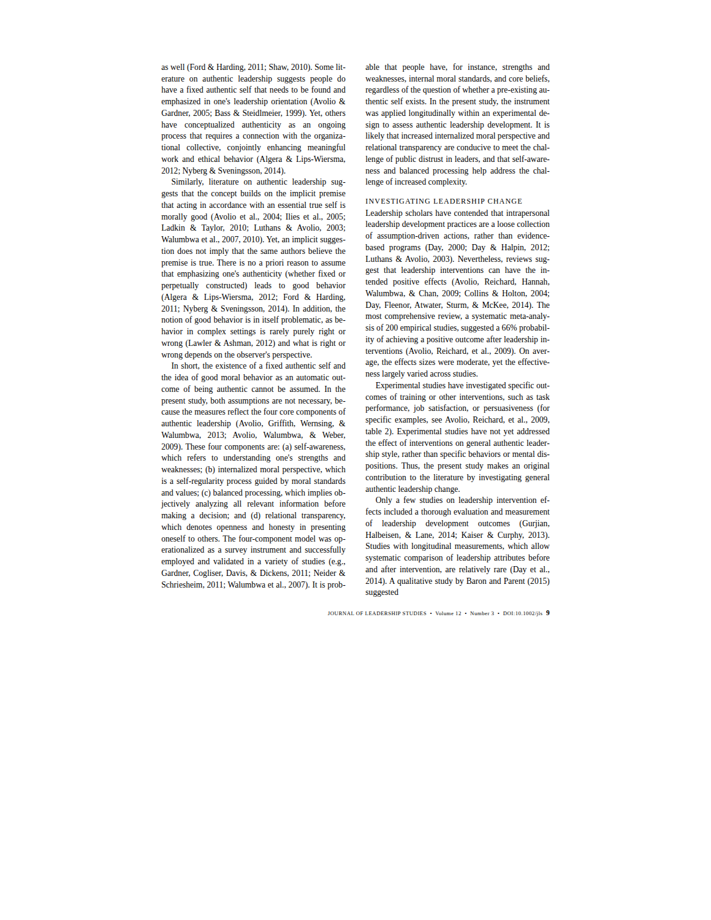as well (Ford & Harding, 2011; Shaw, 2010). Some literature on authentic leadership suggests people do have a fixed authentic self that needs to be found and emphasized in one's leadership orientation (Avolio & Gardner, 2005; Bass & Steidlmeier, 1999). Yet, others have conceptualized authenticity as an ongoing process that requires a connection with the organizational collective, conjointly enhancing meaningful work and ethical behavior (Algera & Lips-Wiersma, 2012; Nyberg & Sveningsson, 2014).
Similarly, literature on authentic leadership suggests that the concept builds on the implicit premise that acting in accordance with an essential true self is morally good (Avolio et al., 2004; Ilies et al., 2005; Ladkin & Taylor, 2010; Luthans & Avolio, 2003; Walumbwa et al., 2007, 2010). Yet, an implicit suggestion does not imply that the same authors believe the premise is true. There is no a priori reason to assume that emphasizing one's authenticity (whether fixed or perpetually constructed) leads to good behavior (Algera & Lips-Wiersma, 2012; Ford & Harding, 2011; Nyberg & Sveningsson, 2014). In addition, the notion of good behavior is in itself problematic, as behavior in complex settings is rarely purely right or wrong (Lawler & Ashman, 2012) and what is right or wrong depends on the observer's perspective.
In short, the existence of a fixed authentic self and the idea of good moral behavior as an automatic outcome of being authentic cannot be assumed. In the present study, both assumptions are not necessary, because the measures reflect the four core components of authentic leadership (Avolio, Griffith, Wernsing, & Walumbwa, 2013; Avolio, Walumbwa, & Weber, 2009). These four components are: (a) self-awareness, which refers to understanding one's strengths and weaknesses; (b) internalized moral perspective, which is a self-regularity process guided by moral standards and values; (c) balanced processing, which implies objectively analyzing all relevant information before making a decision; and (d) relational transparency, which denotes openness and honesty in presenting oneself to others. The four-component model was operationalized as a survey instrument and successfully employed and validated in a variety of studies (e.g., Gardner, Cogliser, Davis, & Dickens, 2011; Neider & Schriesheim, 2011; Walumbwa et al., 2007). It is probable that people have, for instance, strengths and weaknesses, internal moral standards, and core beliefs, regardless of the question of whether a pre-existing authentic self exists. In the present study, the instrument was applied longitudinally within an experimental design to assess authentic leadership development. It is likely that increased internalized moral perspective and relational transparency are conducive to meet the challenge of public distrust in leaders, and that self-awareness and balanced processing help address the challenge of increased complexity.
Investigating Leadership Change
Leadership scholars have contended that intrapersonal leadership development practices are a loose collection of assumption-driven actions, rather than evidence-based programs (Day, 2000; Day & Halpin, 2012; Luthans & Avolio, 2003). Nevertheless, reviews suggest that leadership interventions can have the intended positive effects (Avolio, Reichard, Hannah, Walumbwa, & Chan, 2009; Collins & Holton, 2004; Day, Fleenor, Atwater, Sturm, & McKee, 2014). The most comprehensive review, a systematic meta-analysis of 200 empirical studies, suggested a 66% probability of achieving a positive outcome after leadership interventions (Avolio, Reichard, et al., 2009). On average, the effects sizes were moderate, yet the effectiveness largely varied across studies.
Experimental studies have investigated specific outcomes of training or other interventions, such as task performance, job satisfaction, or persuasiveness (for specific examples, see Avolio, Reichard, et al., 2009, table 2). Experimental studies have not yet addressed the effect of interventions on general authentic leadership style, rather than specific behaviors or mental dispositions. Thus, the present study makes an original contribution to the literature by investigating general authentic leadership change.
Only a few studies on leadership intervention effects included a thorough evaluation and measurement of leadership development outcomes (Gurjian, Halbeisen, & Lane, 2014; Kaiser & Curphy, 2013). Studies with longitudinal measurements, which allow systematic comparison of leadership attributes before and after intervention, are relatively rare (Day et al., 2014). A qualitative study by Baron and Parent (2015) suggested
JOURNAL OF LEADERSHIP STUDIES • Volume 12 • Number 3 • DOI:10.1002/jls9